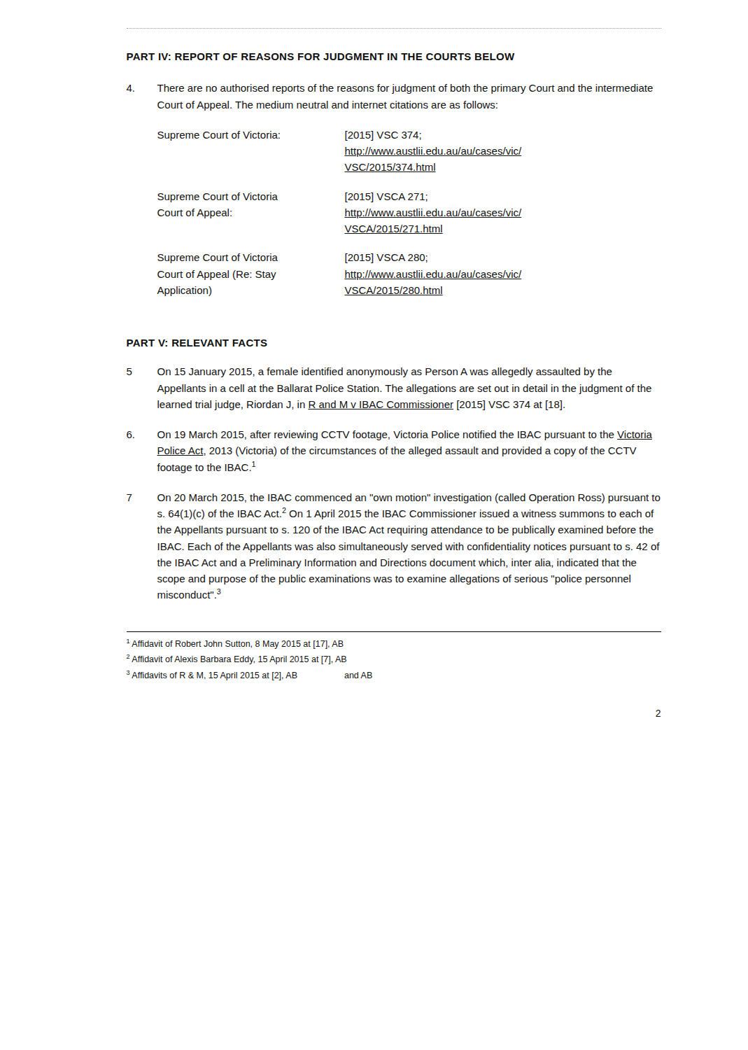Part IV: Report of Reasons for Judgment in the Courts Below
4.
There are no authorised reports of the reasons for judgment of both the primary Court and the intermediate Court of Appeal. The medium neutral and internet citations are as follows:
| Supreme Court of Victoria: | [2015] VSC 374; http://www.austlii.edu.au/au/cases/vic/ VSC/2015/374.html |
| Supreme Court of Victoria Court of Appeal: | [2015] VSCA 271; http://www.austlii.edu.au/au/cases/vic/ VSCA/2015/271.html |
| Supreme Court of Victoria Court of Appeal (Re: Stay Application) | [2015] VSCA 280; http://www.austlii.edu.au/au/cases/vic/ VSCA/2015/280.html |
Part V: Relevant Facts
5
On 15 January 2015, a female identified anonymously as Person A was allegedly assaulted by the Appellants in a cell at the Ballarat Police Station. The allegations are set out in detail in the judgment of the learned trial judge, Riordan J, in R and M v IBAC Commissioner [2015] VSC 374 at [18].
6.
On 19 March 2015, after reviewing CCTV footage, Victoria Police notified the IBAC pursuant to the Victoria Police Act, 2013 (Victoria) of the circumstances of the alleged assault and provided a copy of the CCTV footage to the IBAC.1
7
On 20 March 2015, the IBAC commenced an "own motion" investigation (called Operation Ross) pursuant to s. 64(1)(c) of the IBAC Act.2 On 1 April 2015 the IBAC Commissioner issued a witness summons to each of the Appellants pursuant to s. 120 of the IBAC Act requiring attendance to be publically examined before the IBAC. Each of the Appellants was also simultaneously served with confidentiality notices pursuant to s. 42 of the IBAC Act and a Preliminary Information and Directions document which, inter alia, indicated that the scope and purpose of the public examinations was to examine allegations of serious "police personnel misconduct".3
1 Affidavit of Robert John Sutton, 8 May 2015 at [17], AB
2 Affidavit of Alexis Barbara Eddy, 15 April 2015 at [7], AB
3 Affidavits of R & M, 15 April 2015 at [2], AB and AB
2